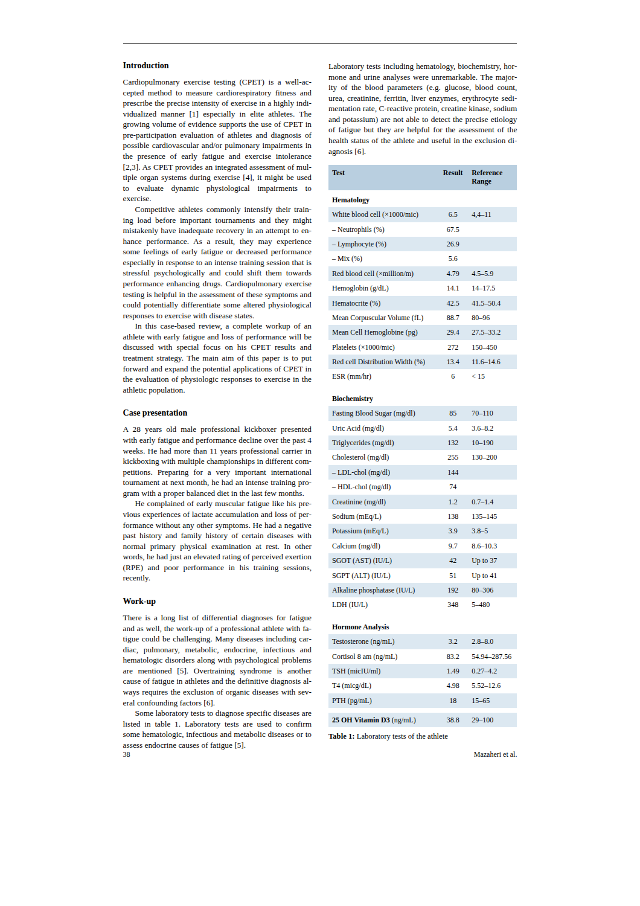Introduction
Cardiopulmonary exercise testing (CPET) is a well-accepted method to measure cardiorespiratory fitness and prescribe the precise intensity of exercise in a highly individualized manner [1] especially in elite athletes. The growing volume of evidence supports the use of CPET in pre-participation evaluation of athletes and diagnosis of possible cardiovascular and/or pulmonary impairments in the presence of early fatigue and exercise intolerance [2,3]. As CPET provides an integrated assessment of multiple organ systems during exercise [4], it might be used to evaluate dynamic physiological impairments to exercise.
Competitive athletes commonly intensify their training load before important tournaments and they might mistakenly have inadequate recovery in an attempt to enhance performance. As a result, they may experience some feelings of early fatigue or decreased performance especially in response to an intense training session that is stressful psychologically and could shift them towards performance enhancing drugs. Cardiopulmonary exercise testing is helpful in the assessment of these symptoms and could potentially differentiate some altered physiological responses to exercise with disease states.
In this case-based review, a complete workup of an athlete with early fatigue and loss of performance will be discussed with special focus on his CPET results and treatment strategy. The main aim of this paper is to put forward and expand the potential applications of CPET in the evaluation of physiologic responses to exercise in the athletic population.
Case presentation
A 28 years old male professional kickboxer presented with early fatigue and performance decline over the past 4 weeks. He had more than 11 years professional carrier in kickboxing with multiple championships in different competitions. Preparing for a very important international tournament at next month, he had an intense training program with a proper balanced diet in the last few months.
He complained of early muscular fatigue like his previous experiences of lactate accumulation and loss of performance without any other symptoms. He had a negative past history and family history of certain diseases with normal primary physical examination at rest. In other words, he had just an elevated rating of perceived exertion (RPE) and poor performance in his training sessions, recently.
Work-up
There is a long list of differential diagnoses for fatigue and as well, the work-up of a professional athlete with fatigue could be challenging. Many diseases including cardiac, pulmonary, metabolic, endocrine, infectious and hematologic disorders along with psychological problems are mentioned [5]. Overtraining syndrome is another cause of fatigue in athletes and the definitive diagnosis always requires the exclusion of organic diseases with several confounding factors [6].
Some laboratory tests to diagnose specific diseases are listed in table 1. Laboratory tests are used to confirm some hematologic, infectious and metabolic diseases or to assess endocrine causes of fatigue [5].
Laboratory tests including hematology, biochemistry, hormone and urine analyses were unremarkable. The majority of the blood parameters (e.g. glucose, blood count, urea, creatinine, ferritin, liver enzymes, erythrocyte sedimentation rate, C-reactive protein, creatine kinase, sodium and potassium) are not able to detect the precise etiology of fatigue but they are helpful for the assessment of the health status of the athlete and useful in the exclusion diagnosis [6].
| Test | Result | Reference Range |
| --- | --- | --- |
| Hematology |
| White blood cell (×1000/mic) | 6.5 | 4,4–11 |
| – Neutrophils (%) | 67.5 | |
| – Lymphocyte (%) | 26.9 | |
| – Mix (%) | 5.6 | |
| Red blood cell (×million/m) | 4.79 | 4.5–5.9 |
| Hemoglobin (g/dL) | 14.1 | 14–17.5 |
| Hematocrite (%) | 42.5 | 41.5–50.4 |
| Mean Corpuscular Volume (fL) | 88.7 | 80–96 |
| Mean Cell Hemoglobine (pg) | 29.4 | 27.5–33.2 |
| Platelets (×1000/mic) | 272 | 150–450 |
| Red cell Distribution Width (%) | 13.4 | 11.6–14.6 |
| ESR (mm/hr) | 6 | < 15 |
| Biochemistry |
| Fasting Blood Sugar (mg/dl) | 85 | 70–110 |
| Uric Acid (mg/dl) | 5.4 | 3.6–8.2 |
| Triglycerides (mg/dl) | 132 | 10–190 |
| Cholesterol (mg/dl) | 255 | 130–200 |
| – LDL-chol (mg/dl) | 144 | |
| – HDL-chol (mg/dl) | 74 | |
| Creatinine (mg/dl) | 1.2 | 0.7–1.4 |
| Sodium (mEq/L) | 138 | 135–145 |
| Potassium (mEq/L) | 3.9 | 3.8–5 |
| Calcium (mg/dl) | 9.7 | 8.6–10.3 |
| SGOT (AST) (IU/L) | 42 | Up to 37 |
| SGPT (ALT) (IU/L) | 51 | Up to 41 |
| Alkaline phosphatase (IU/L) | 192 | 80–306 |
| LDH (IU/L) | 348 | 5–480 |
| Hormone Analysis |
| Testosterone (ng/mL) | 3.2 | 2.8–8.0 |
| Cortisol 8 am (ng/mL) | 83.2 | 54.94–287.56 |
| TSH (micIU/ml) | 1.49 | 0.27–4.2 |
| T4 (micg/dL) | 4.98 | 5.52–12.6 |
| PTH (pg/mL) | 18 | 15–65 |
| 25 OH Vitamin D3 (ng/mL) | 38.8 | 29–100 |
Table 1: Laboratory tests of the athlete
38 Mazaheri et al.